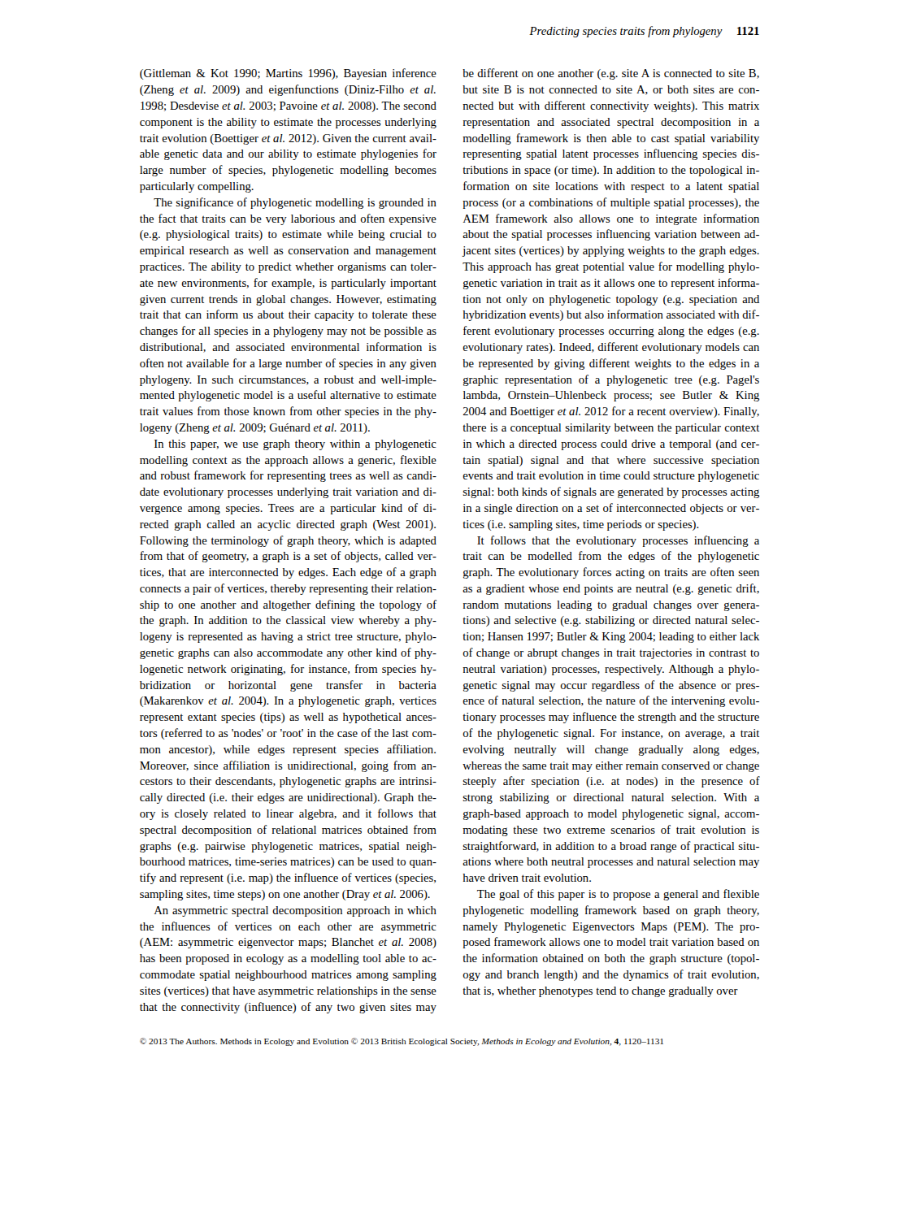Predicting species traits from phylogeny 1121
(Gittleman & Kot 1990; Martins 1996), Bayesian inference (Zheng et al. 2009) and eigenfunctions (Diniz-Filho et al. 1998; Desdevise et al. 2003; Pavoine et al. 2008). The second component is the ability to estimate the processes underlying trait evolution (Boettiger et al. 2012). Given the current available genetic data and our ability to estimate phylogenies for large number of species, phylogenetic modelling becomes particularly compelling.
The significance of phylogenetic modelling is grounded in the fact that traits can be very laborious and often expensive (e.g. physiological traits) to estimate while being crucial to empirical research as well as conservation and management practices. The ability to predict whether organisms can tolerate new environments, for example, is particularly important given current trends in global changes. However, estimating trait that can inform us about their capacity to tolerate these changes for all species in a phylogeny may not be possible as distributional, and associated environmental information is often not available for a large number of species in any given phylogeny. In such circumstances, a robust and well-implemented phylogenetic model is a useful alternative to estimate trait values from those known from other species in the phylogeny (Zheng et al. 2009; Guénard et al. 2011).
In this paper, we use graph theory within a phylogenetic modelling context as the approach allows a generic, flexible and robust framework for representing trees as well as candidate evolutionary processes underlying trait variation and divergence among species. Trees are a particular kind of directed graph called an acyclic directed graph (West 2001). Following the terminology of graph theory, which is adapted from that of geometry, a graph is a set of objects, called vertices, that are interconnected by edges. Each edge of a graph connects a pair of vertices, thereby representing their relationship to one another and altogether defining the topology of the graph. In addition to the classical view whereby a phylogeny is represented as having a strict tree structure, phylogenetic graphs can also accommodate any other kind of phylogenetic network originating, for instance, from species hybridization or horizontal gene transfer in bacteria (Makarenkov et al. 2004). In a phylogenetic graph, vertices represent extant species (tips) as well as hypothetical ancestors (referred to as 'nodes' or 'root' in the case of the last common ancestor), while edges represent species affiliation. Moreover, since affiliation is unidirectional, going from ancestors to their descendants, phylogenetic graphs are intrinsically directed (i.e. their edges are unidirectional). Graph theory is closely related to linear algebra, and it follows that spectral decomposition of relational matrices obtained from graphs (e.g. pairwise phylogenetic matrices, spatial neighbourhood matrices, time-series matrices) can be used to quantify and represent (i.e. map) the influence of vertices (species, sampling sites, time steps) on one another (Dray et al. 2006).
An asymmetric spectral decomposition approach in which the influences of vertices on each other are asymmetric (AEM: asymmetric eigenvector maps; Blanchet et al. 2008) has been proposed in ecology as a modelling tool able to accommodate spatial neighbourhood matrices among sampling sites (vertices) that have asymmetric relationships in the sense that the connectivity (influence) of any two given sites may be different on one another (e.g. site A is connected to site B, but site B is not connected to site A, or both sites are connected but with different connectivity weights). This matrix representation and associated spectral decomposition in a modelling framework is then able to cast spatial variability representing spatial latent processes influencing species distributions in space (or time). In addition to the topological information on site locations with respect to a latent spatial process (or a combinations of multiple spatial processes), the AEM framework also allows one to integrate information about the spatial processes influencing variation between adjacent sites (vertices) by applying weights to the graph edges. This approach has great potential value for modelling phylogenetic variation in trait as it allows one to represent information not only on phylogenetic topology (e.g. speciation and hybridization events) but also information associated with different evolutionary processes occurring along the edges (e.g. evolutionary rates). Indeed, different evolutionary models can be represented by giving different weights to the edges in a graphic representation of a phylogenetic tree (e.g. Pagel's lambda, Ornstein–Uhlenbeck process; see Butler & King 2004 and Boettiger et al. 2012 for a recent overview). Finally, there is a conceptual similarity between the particular context in which a directed process could drive a temporal (and certain spatial) signal and that where successive speciation events and trait evolution in time could structure phylogenetic signal: both kinds of signals are generated by processes acting in a single direction on a set of interconnected objects or vertices (i.e. sampling sites, time periods or species).
It follows that the evolutionary processes influencing a trait can be modelled from the edges of the phylogenetic graph. The evolutionary forces acting on traits are often seen as a gradient whose end points are neutral (e.g. genetic drift, random mutations leading to gradual changes over generations) and selective (e.g. stabilizing or directed natural selection; Hansen 1997; Butler & King 2004; leading to either lack of change or abrupt changes in trait trajectories in contrast to neutral variation) processes, respectively. Although a phylogenetic signal may occur regardless of the absence or presence of natural selection, the nature of the intervening evolutionary processes may influence the strength and the structure of the phylogenetic signal. For instance, on average, a trait evolving neutrally will change gradually along edges, whereas the same trait may either remain conserved or change steeply after speciation (i.e. at nodes) in the presence of strong stabilizing or directional natural selection. With a graph-based approach to model phylogenetic signal, accommodating these two extreme scenarios of trait evolution is straightforward, in addition to a broad range of practical situations where both neutral processes and natural selection may have driven trait evolution.
The goal of this paper is to propose a general and flexible phylogenetic modelling framework based on graph theory, namely Phylogenetic Eigenvectors Maps (PEM). The proposed framework allows one to model trait variation based on the information obtained on both the graph structure (topology and branch length) and the dynamics of trait evolution, that is, whether phenotypes tend to change gradually over
© 2013 The Authors. Methods in Ecology and Evolution © 2013 British Ecological Society, Methods in Ecology and Evolution, 4, 1120–1131